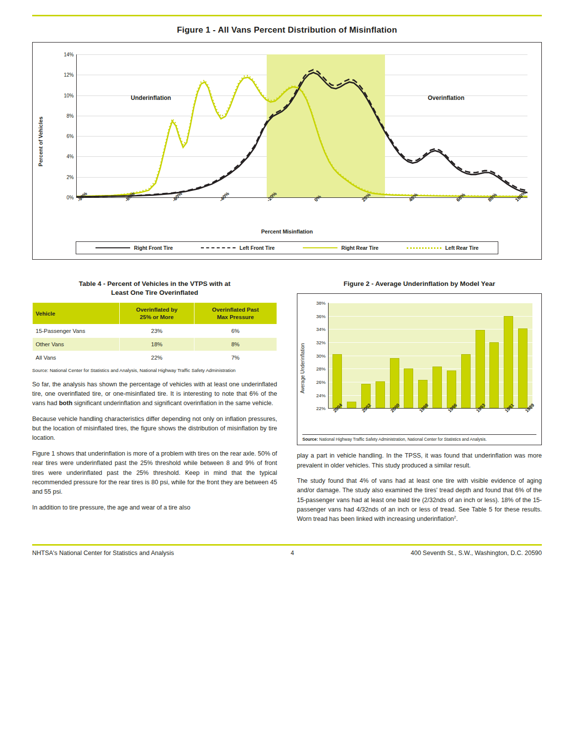Figure 1 - All Vans Percent Distribution of Misinflation
Percent of Vehicles
14%
12%
10%
8%
6%
4%
2%
0%
Underinflation
Overinflation
-90%
-80%
-60%
-40%
-20%
0%
20%
40%
60%
80%
100%
Percent Misinflation
Right Front Tire
Left Front Tire
Right Rear Tire
Left Rear Tire
Table 4 - Percent of Vehicles in the VTPS with at
Least One Tire Overinflated
| Vehicle | Overinflated by 25% or More | Overinflated Past Max Pressure |
| --- | --- | --- |
| 15-Passenger Vans | 23% | 6% |
| Other Vans | 18% | 8% |
| All Vans | 22% | 7% |
Source: National Center for Statistics and Analysis, National Highway Traffic Safety Administration
So far, the analysis has shown the percentage of vehicles with at least one underinflated tire, one overinflated tire, or one-misinflated tire. It is interesting to note that 6% of the vans had both significant underinflation and significant overinflation in the same vehicle.
Because vehicle handling characteristics differ depending not only on inflation pressures, but the location of misinflated tires, the figure shows the distribution of misinflation by tire location.
Figure 1 shows that underinflation is more of a problem with tires on the rear axle. 50% of rear tires were underinflated past the 25% threshold while between 8 and 9% of front tires were underinflated past the 25% threshold. Keep in mind that the typical recommended pressure for the rear tires is 80 psi, while for the front they are between 45 and 55 psi.
In addition to tire pressure, the age and wear of a tire also
Figure 2 - Average Underinflation by Model Year
Average Underinflation
38%
36%
34%
32%
30%
28%
26%
24%
22%
2004
2002
2000
1998
1996
1993
1991
1989
Source: National Highway Traffic Safety Administration, National Center for Statistics and Analysis.
play a part in vehicle handling. In the TPSS, it was found that underinflation was more prevalent in older vehicles. This study produced a similar result.
The study found that 4% of vans had at least one tire with visible evidence of aging and/or damage. The study also examined the tires' tread depth and found that 6% of the 15-passenger vans had at least one bald tire (2/32nds of an inch or less). 18% of the 15-passenger vans had 4/32nds of an inch or less of tread. See Table 5 for these results. Worn tread has been linked with increasing underinflation2.
NHTSA's National Center for Statistics and Analysis
4
400 Seventh St., S.W., Washington, D.C. 20590